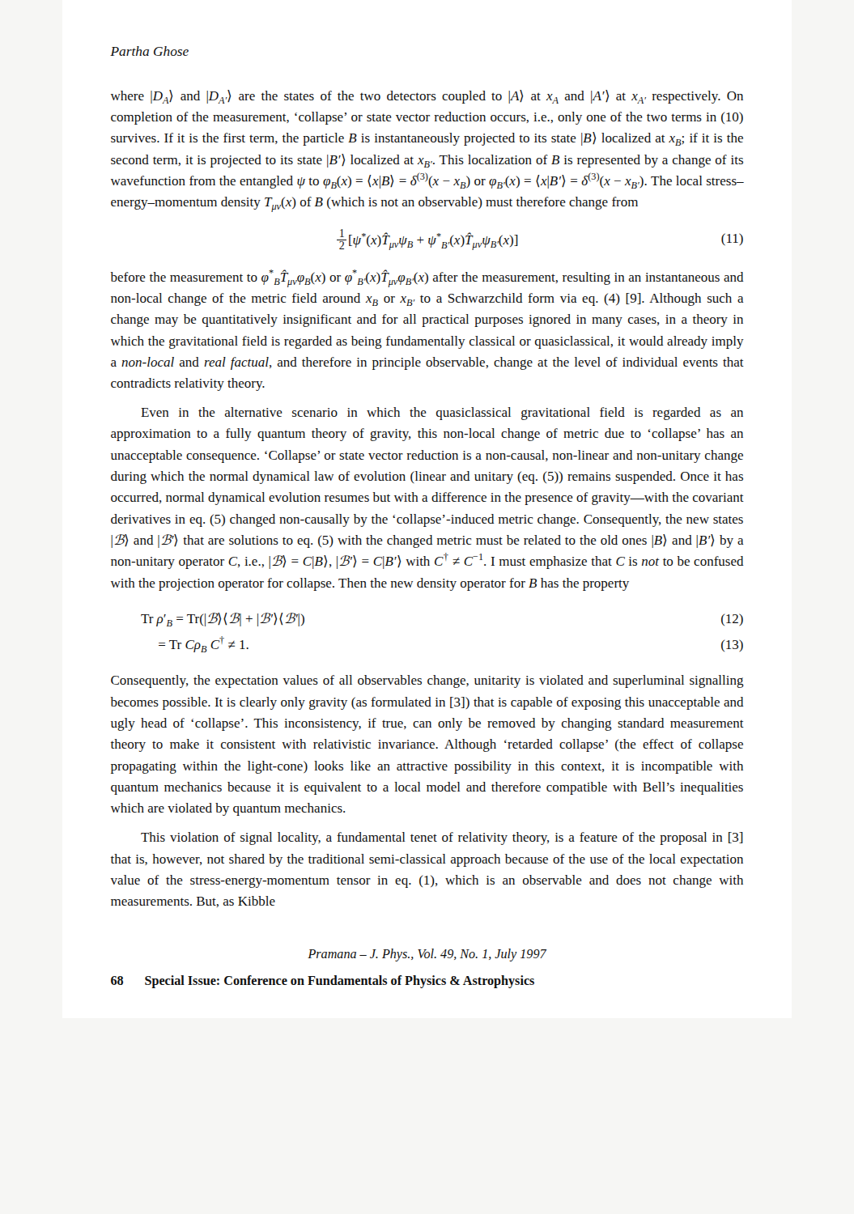Partha Ghose
where |DA⟩ and |DA′⟩ are the states of the two detectors coupled to |A⟩ at xA and |A′⟩ at xA′ respectively. On completion of the measurement, ‘collapse’ or state vector reduction occurs, i.e., only one of the two terms in (10) survives. If it is the first term, the particle B is instantaneously projected to its state |B⟩ localized at xB; if it is the second term, it is projected to its state |B′⟩ localized at xB′. This localization of B is represented by a change of its wavefunction from the entangled ψ to φB(x) = ⟨x|B⟩ = δ(3)(x − xB) or φB′(x) = ⟨x|B′⟩ = δ(3)(x − xB′). The local stress–energy–momentum density Tμν(x) of B (which is not an observable) must therefore change from
12[ψ*(x)T̂μνψB + ψ*B′(x)T̂μνψB′(x)] (11)
before the measurement to φ*BT̂μνφB(x) or φ*B′(x)T̂μνφB′(x) after the measurement, resulting in an instantaneous and non-local change of the metric field around xB or xB′ to a Schwarzchild form via eq. (4) [9]. Although such a change may be quantitatively insignificant and for all practical purposes ignored in many cases, in a theory in which the gravitational field is regarded as being fundamentally classical or quasiclassical, it would already imply a non-local and real factual, and therefore in principle observable, change at the level of individual events that contradicts relativity theory.
Even in the alternative scenario in which the quasiclassical gravitational field is regarded as an approximation to a fully quantum theory of gravity, this non-local change of metric due to ‘collapse’ has an unacceptable consequence. ‘Collapse’ or state vector reduction is a non-causal, non-linear and non-unitary change during which the normal dynamical law of evolution (linear and unitary (eq. (5)) remains suspended. Once it has occurred, normal dynamical evolution resumes but with a difference in the presence of gravity—with the covariant derivatives in eq. (5) changed non-causally by the ‘collapse’-induced metric change. Consequently, the new states |ℬ⟩ and |ℬ′⟩ that are solutions to eq. (5) with the changed metric must be related to the old ones |B⟩ and |B′⟩ by a non-unitary operator C, i.e., |ℬ⟩ = C|B⟩, |ℬ′⟩ = C|B′⟩ with C† ≠ C−1. I must emphasize that C is not to be confused with the projection operator for collapse. Then the new density operator for B has the property
Tr ρ′B = Tr(|ℬ⟩⟨ℬ| + |ℬ′⟩⟨ℬ′|)(12) = Tr CρB C† ≠ 1.(13)
Consequently, the expectation values of all observables change, unitarity is violated and superluminal signalling becomes possible. It is clearly only gravity (as formulated in [3]) that is capable of exposing this unacceptable and ugly head of ‘collapse’. This inconsistency, if true, can only be removed by changing standard measurement theory to make it consistent with relativistic invariance. Although ‘retarded collapse’ (the effect of collapse propagating within the light-cone) looks like an attractive possibility in this context, it is incompatible with quantum mechanics because it is equivalent to a local model and therefore compatible with Bell’s inequalities which are violated by quantum mechanics.
This violation of signal locality, a fundamental tenet of relativity theory, is a feature of the proposal in [3] that is, however, not shared by the traditional semi-classical approach because of the use of the local expectation value of the stress-energy-momentum tensor in eq. (1), which is an observable and does not change with measurements. But, as Kibble
Pramana – J. Phys., Vol. 49, No. 1, July 1997
68 Special Issue: Conference on Fundamentals of Physics & Astrophysics